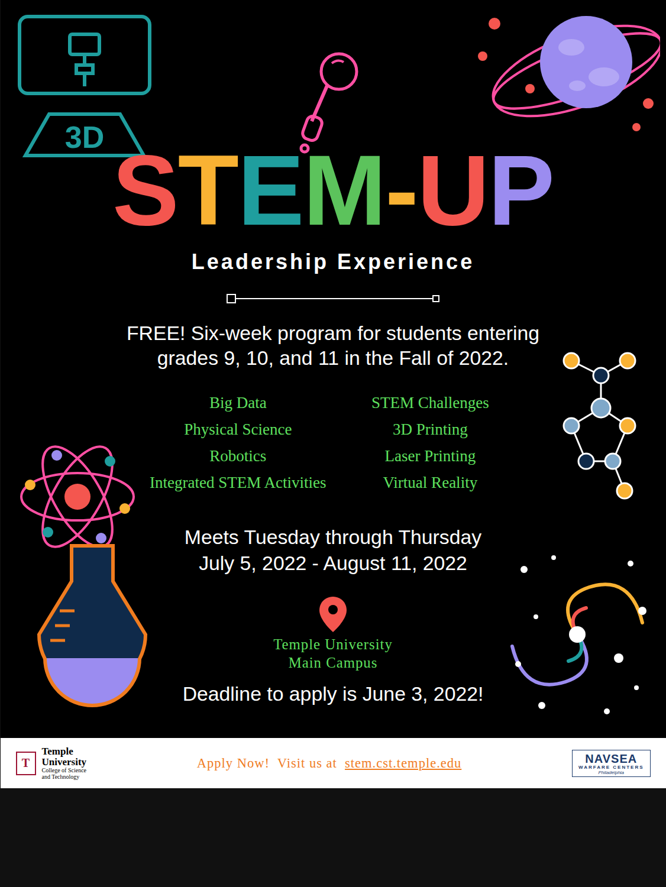3D
STEM-UP
Leadership Experience
FREE! Six-week program for students entering grades 9, 10, and 11 in the Fall of 2022.
Big Data STEM Challenges Physical Science 3D Printing Robotics Laser Printing Integrated STEM Activities Virtual Reality
Meets Tuesday through Thursday
July 5, 2022 - August 11, 2022
Temple University
Main Campus
Deadline to apply is June 3, 2022!
T
Temple University College of Science and Technology
Apply Now! Visit us at stem.cst.temple.edu
NAVSEA
WARFARE CENTERS
Philadelphia